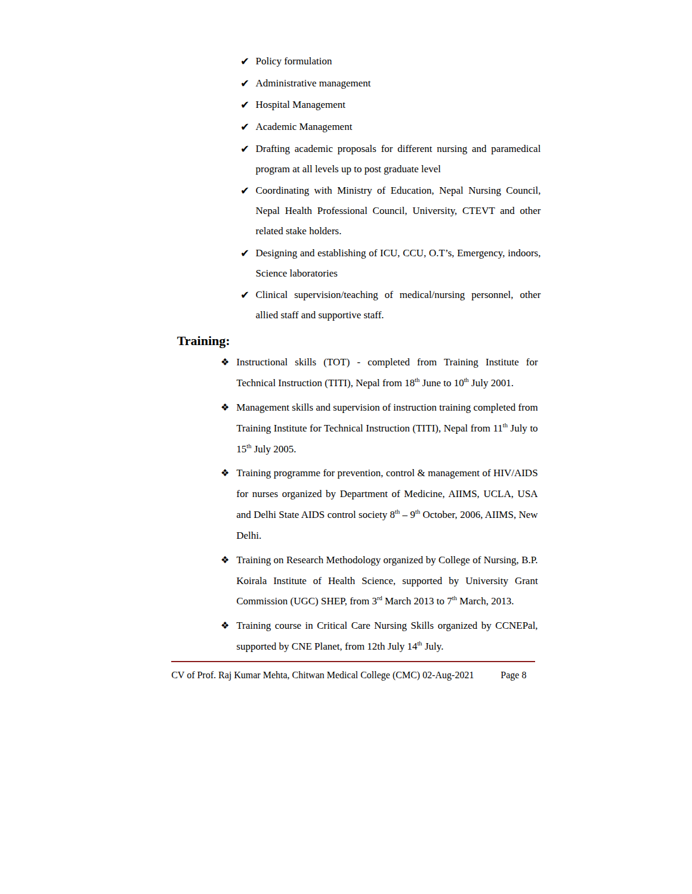Policy formulation
Administrative management
Hospital Management
Academic Management
Drafting academic proposals for different nursing and paramedical program at all levels up to post graduate level
Coordinating with Ministry of Education, Nepal Nursing Council, Nepal Health Professional Council, University, CTEVT and other related stake holders.
Designing and establishing of ICU, CCU, O.T’s, Emergency, indoors, Science laboratories
Clinical supervision/teaching of medical/nursing personnel, other allied staff and supportive staff.
Training:
Instructional skills (TOT) - completed from Training Institute for Technical Instruction (TITI), Nepal from 18th June to 10th July 2001.
Management skills and supervision of instruction training completed from Training Institute for Technical Instruction (TITI), Nepal from 11th July to 15th July 2005.
Training programme for prevention, control & management of HIV/AIDS for nurses organized by Department of Medicine, AIIMS, UCLA, USA and Delhi State AIDS control society 8th – 9th October, 2006, AIIMS, New Delhi.
Training on Research Methodology organized by College of Nursing, B.P. Koirala Institute of Health Science, supported by University Grant Commission (UGC) SHEP, from 3rd March 2013 to 7th March, 2013.
Training course in Critical Care Nursing Skills organized by CCNEPal, supported by CNE Planet, from 12th July 14th July.
CV of Prof. Raj Kumar Mehta, Chitwan Medical College (CMC) 02-Aug-2021 Page 8